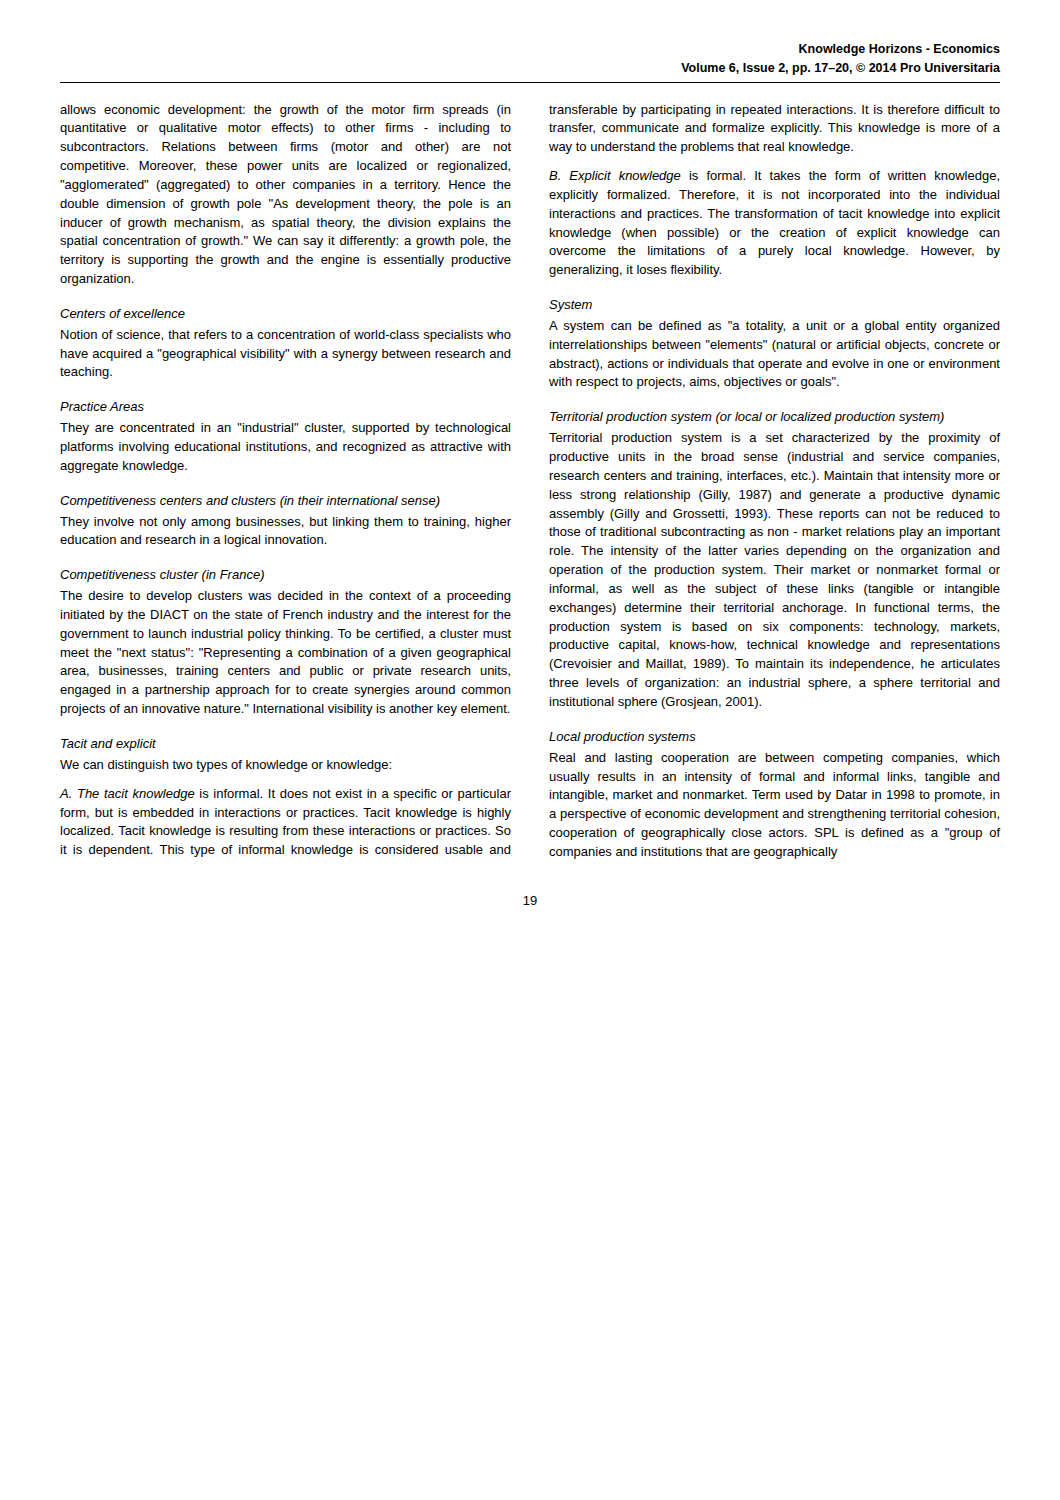Knowledge Horizons - Economics
Volume 6, Issue 2, pp. 17–20, © 2014 Pro Universitaria
allows economic development: the growth of the motor firm spreads (in quantitative or qualitative motor effects) to other firms - including to subcontractors. Relations between firms (motor and other) are not competitive. Moreover, these power units are localized or regionalized, "agglomerated" (aggregated) to other companies in a territory. Hence the double dimension of growth pole "As development theory, the pole is an inducer of growth mechanism, as spatial theory, the division explains the spatial concentration of growth." We can say it differently: a growth pole, the territory is supporting the growth and the engine is essentially productive organization.
Centers of excellence
Notion of science, that refers to a concentration of world-class specialists who have acquired a "geographical visibility" with a synergy between research and teaching.
Practice Areas
They are concentrated in an "industrial" cluster, supported by technological platforms involving educational institutions, and recognized as attractive with aggregate knowledge.
Competitiveness centers and clusters (in their international sense)
They involve not only among businesses, but linking them to training, higher education and research in a logical innovation.
Competitiveness cluster (in France)
The desire to develop clusters was decided in the context of a proceeding initiated by the DIACT on the state of French industry and the interest for the government to launch industrial policy thinking. To be certified, a cluster must meet the "next status": "Representing a combination of a given geographical area, businesses, training centers and public or private research units, engaged in a partnership approach for to create synergies around common projects of an innovative nature." International visibility is another key element.
Tacit and explicit
We can distinguish two types of knowledge or knowledge:
A. The tacit knowledge is informal. It does not exist in a specific or particular form, but is embedded in interactions or practices. Tacit knowledge is highly localized. Tacit knowledge is resulting from these interactions or practices. So it is dependent. This type of informal knowledge is considered usable and transferable by participating in repeated interactions. It is therefore difficult to transfer, communicate and formalize explicitly. This knowledge is more of a way to understand the problems that real knowledge.
B. Explicit knowledge is formal. It takes the form of written knowledge, explicitly formalized. Therefore, it is not incorporated into the individual interactions and practices. The transformation of tacit knowledge into explicit knowledge (when possible) or the creation of explicit knowledge can overcome the limitations of a purely local knowledge. However, by generalizing, it loses flexibility.
System
A system can be defined as "a totality, a unit or a global entity organized interrelationships between "elements" (natural or artificial objects, concrete or abstract), actions or individuals that operate and evolve in one or environment with respect to projects, aims, objectives or goals".
Territorial production system (or local or localized production system)
Territorial production system is a set characterized by the proximity of productive units in the broad sense (industrial and service companies, research centers and training, interfaces, etc.). Maintain that intensity more or less strong relationship (Gilly, 1987) and generate a productive dynamic assembly (Gilly and Grossetti, 1993). These reports can not be reduced to those of traditional subcontracting as non - market relations play an important role. The intensity of the latter varies depending on the organization and operation of the production system. Their market or nonmarket formal or informal, as well as the subject of these links (tangible or intangible exchanges) determine their territorial anchorage. In functional terms, the production system is based on six components: technology, markets, productive capital, knows-how, technical knowledge and representations (Crevoisier and Maillat, 1989). To maintain its independence, he articulates three levels of organization: an industrial sphere, a sphere territorial and institutional sphere (Grosjean, 2001).
Local production systems
Real and lasting cooperation are between competing companies, which usually results in an intensity of formal and informal links, tangible and intangible, market and nonmarket. Term used by Datar in 1998 to promote, in a perspective of economic development and strengthening territorial cohesion, cooperation of geographically close actors. SPL is defined as a "group of companies and institutions that are geographically
19